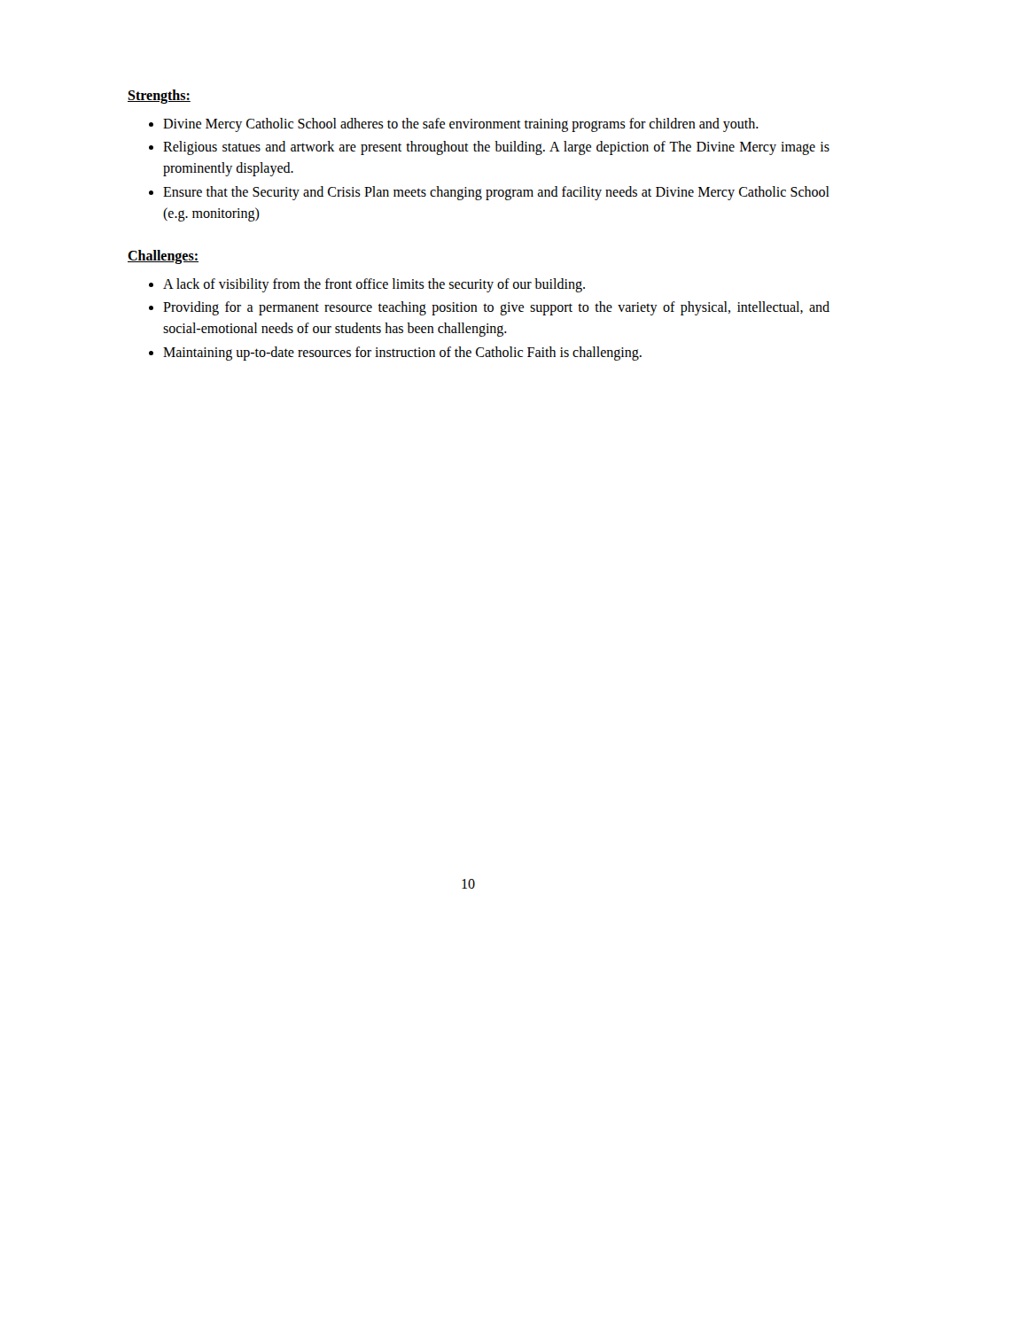Strengths:
Divine Mercy Catholic School adheres to the safe environment training programs for children and youth.
Religious statues and artwork are present throughout the building. A large depiction of The Divine Mercy image is prominently displayed.
Ensure that the Security and Crisis Plan meets changing program and facility needs at Divine Mercy Catholic School (e.g. monitoring)
Challenges:
A lack of visibility from the front office limits the security of our building.
Providing for a permanent resource teaching position to give support to the variety of physical, intellectual, and social-emotional needs of our students has been challenging.
Maintaining up-to-date resources for instruction of the Catholic Faith is challenging.
10